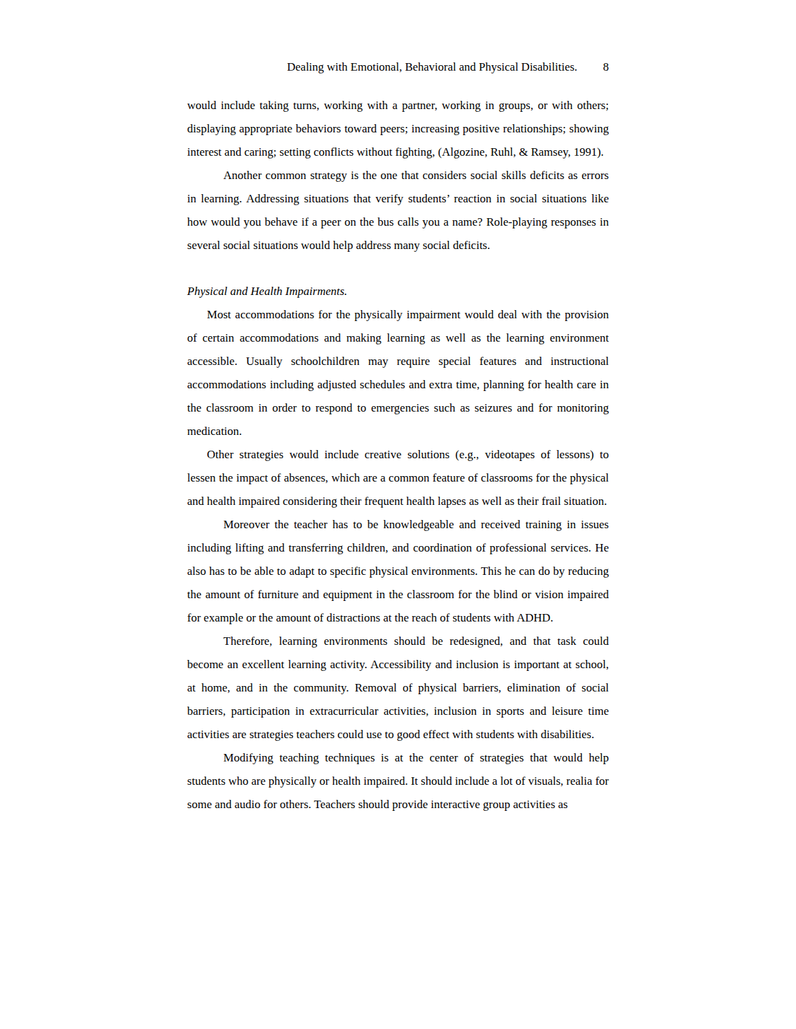Dealing with Emotional, Behavioral and Physical Disabilities. 8
would include taking turns, working with a partner, working in groups, or with others; displaying appropriate behaviors toward peers; increasing positive relationships; showing interest and caring; setting conflicts without fighting, (Algozine, Ruhl, & Ramsey, 1991).
Another common strategy is the one that considers social skills deficits as errors in learning. Addressing situations that verify students’ reaction in social situations like how would you behave if a peer on the bus calls you a name? Role-playing responses in several social situations would help address many social deficits.
Physical and Health Impairments.
Most accommodations for the physically impairment would deal with the provision of certain accommodations and making learning as well as the learning environment accessible. Usually schoolchildren may require special features and instructional accommodations including adjusted schedules and extra time, planning for health care in the classroom in order to respond to emergencies such as seizures and for monitoring medication.
Other strategies would include creative solutions (e.g., videotapes of lessons) to lessen the impact of absences, which are a common feature of classrooms for the physical and health impaired considering their frequent health lapses as well as their frail situation.
Moreover the teacher has to be knowledgeable and received training in issues including lifting and transferring children, and coordination of professional services. He also has to be able to adapt to specific physical environments. This he can do by reducing the amount of furniture and equipment in the classroom for the blind or vision impaired for example or the amount of distractions at the reach of students with ADHD.
Therefore, learning environments should be redesigned, and that task could become an excellent learning activity. Accessibility and inclusion is important at school, at home, and in the community. Removal of physical barriers, elimination of social barriers, participation in extracurricular activities, inclusion in sports and leisure time activities are strategies teachers could use to good effect with students with disabilities.
Modifying teaching techniques is at the center of strategies that would help students who are physically or health impaired. It should include a lot of visuals, realia for some and audio for others. Teachers should provide interactive group activities as